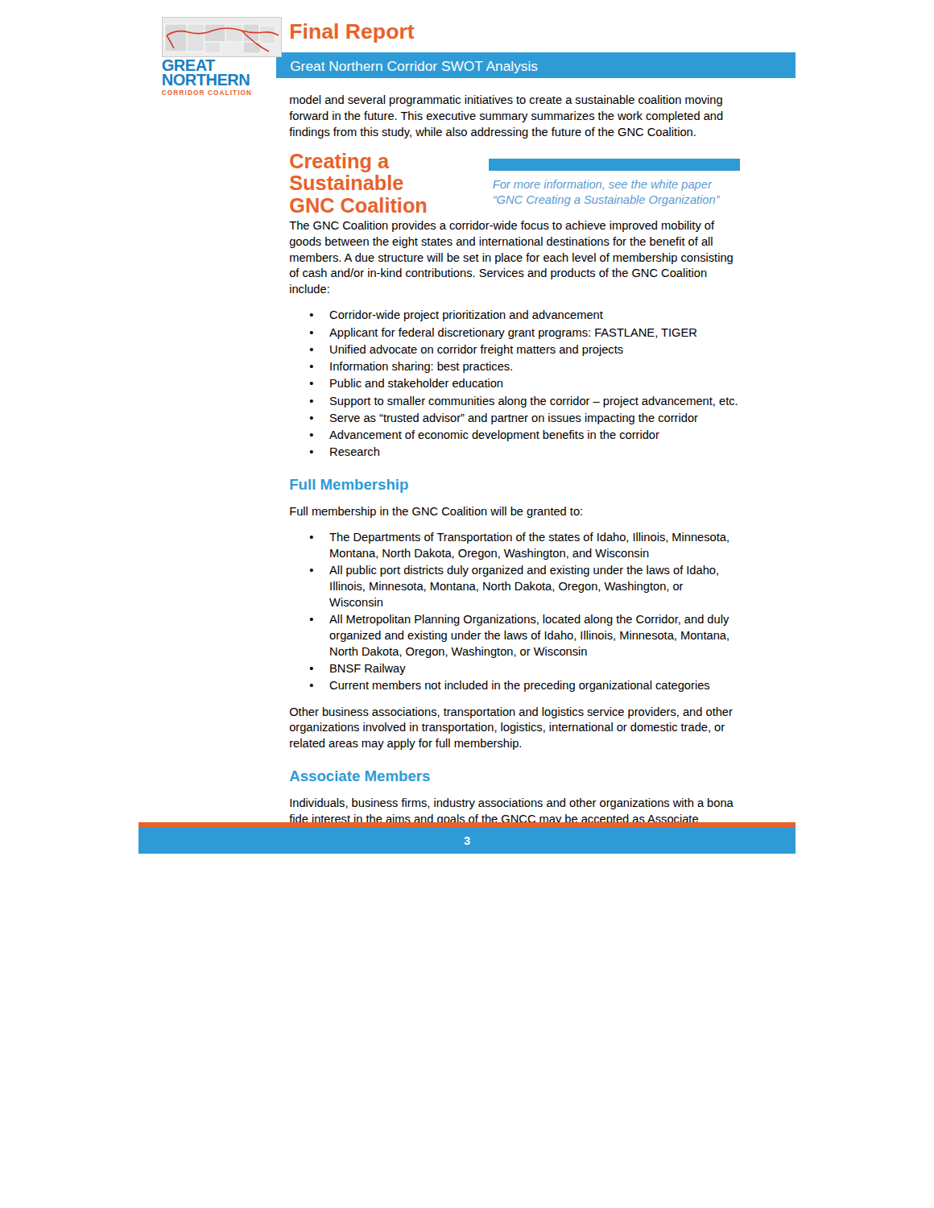GREAT
NORTHERN
CORRIDOR COALITION
Final Report
Great Northern Corridor SWOT Analysis
model and several programmatic initiatives to create a sustainable coalition moving forward in the future. This executive summary summarizes the work completed and findings from this study, while also addressing the future of the GNC Coalition.
For more information, see the white paper “GNC Creating a Sustainable Organization”
Creating a Sustainable
GNC Coalition
The GNC Coalition provides a corridor-wide focus to achieve improved mobility of goods between the eight states and international destinations for the benefit of all members. A due structure will be set in place for each level of membership consisting of cash and/or in-kind contributions. Services and products of the GNC Coalition include:
Corridor-wide project prioritization and advancement
Applicant for federal discretionary grant programs: FASTLANE, TIGER
Unified advocate on corridor freight matters and projects
Information sharing: best practices.
Public and stakeholder education
Support to smaller communities along the corridor – project advancement, etc.
Serve as “trusted advisor” and partner on issues impacting the corridor
Advancement of economic development benefits in the corridor
Research
Full Membership
Full membership in the GNC Coalition will be granted to:
The Departments of Transportation of the states of Idaho, Illinois, Minnesota, Montana, North Dakota, Oregon, Washington, and Wisconsin
All public port districts duly organized and existing under the laws of Idaho, Illinois, Minnesota, Montana, North Dakota, Oregon, Washington, or Wisconsin
All Metropolitan Planning Organizations, located along the Corridor, and duly organized and existing under the laws of Idaho, Illinois, Minnesota, Montana, North Dakota, Oregon, Washington, or Wisconsin
BNSF Railway
Current members not included in the preceding organizational categories
Other business associations, transportation and logistics service providers, and other organizations involved in transportation, logistics, international or domestic trade, or related areas may apply for full membership.
Associate Members
Individuals, business firms, industry associations and other organizations with a bona fide interest in the aims and goals of the GNCC may be accepted as Associate Members, where they can participate in meetings but shall not be eligible to vote.
3